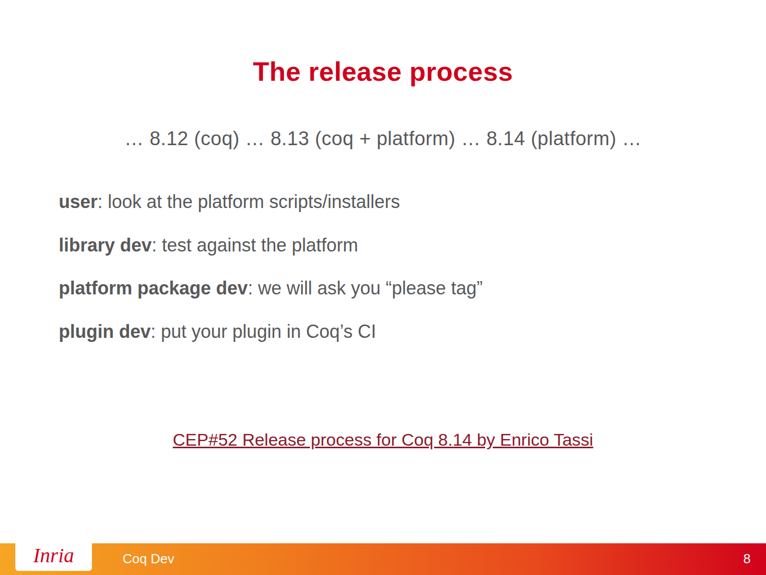The release process
… 8.12 (coq) … 8.13 (coq + platform) … 8.14 (platform) …
user: look at the platform scripts/installers
library dev: test against the platform
platform package dev: we will ask you “please tag”
plugin dev: put your plugin in Coq’s CI
CEP#52 Release process for Coq 8.14 by Enrico Tassi
Inria
Coq Dev
8